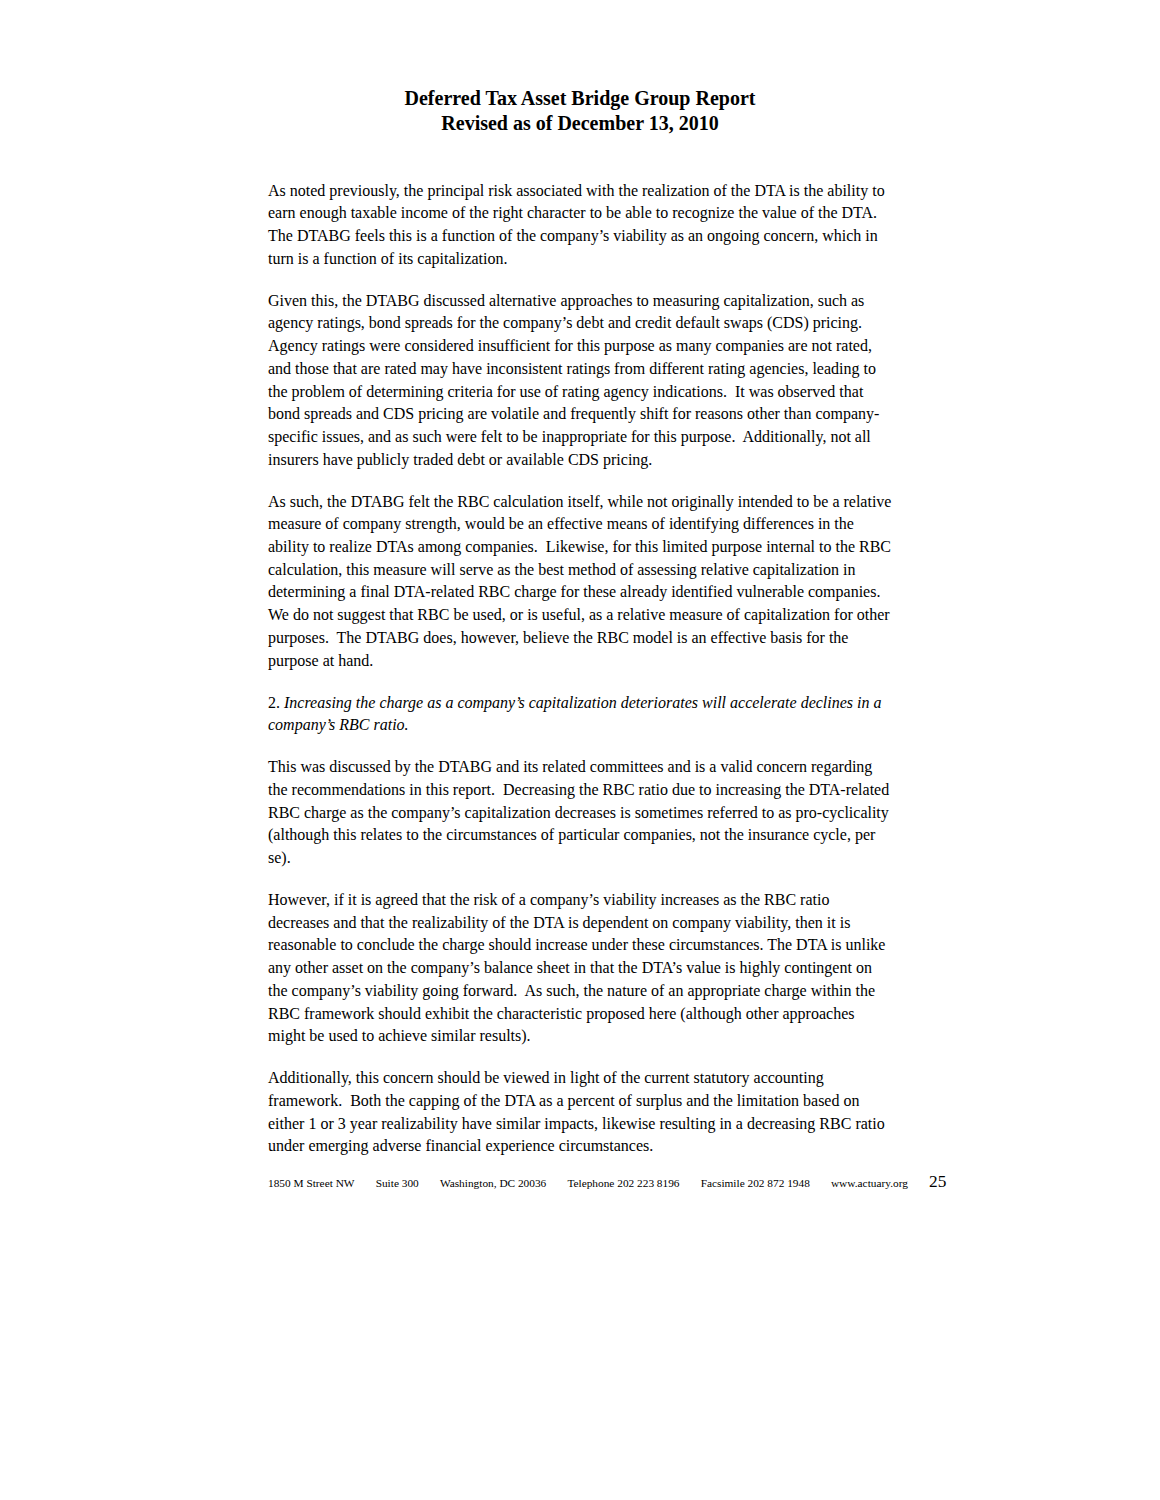Deferred Tax Asset Bridge Group Report
Revised as of December 13, 2010
As noted previously, the principal risk associated with the realization of the DTA is the ability to earn enough taxable income of the right character to be able to recognize the value of the DTA. The DTABG feels this is a function of the company’s viability as an ongoing concern, which in turn is a function of its capitalization.
Given this, the DTABG discussed alternative approaches to measuring capitalization, such as agency ratings, bond spreads for the company’s debt and credit default swaps (CDS) pricing. Agency ratings were considered insufficient for this purpose as many companies are not rated, and those that are rated may have inconsistent ratings from different rating agencies, leading to the problem of determining criteria for use of rating agency indications. It was observed that bond spreads and CDS pricing are volatile and frequently shift for reasons other than company-specific issues, and as such were felt to be inappropriate for this purpose. Additionally, not all insurers have publicly traded debt or available CDS pricing.
As such, the DTABG felt the RBC calculation itself, while not originally intended to be a relative measure of company strength, would be an effective means of identifying differences in the ability to realize DTAs among companies. Likewise, for this limited purpose internal to the RBC calculation, this measure will serve as the best method of assessing relative capitalization in determining a final DTA-related RBC charge for these already identified vulnerable companies. We do not suggest that RBC be used, or is useful, as a relative measure of capitalization for other purposes. The DTABG does, however, believe the RBC model is an effective basis for the purpose at hand.
2. Increasing the charge as a company’s capitalization deteriorates will accelerate declines in a company’s RBC ratio.
This was discussed by the DTABG and its related committees and is a valid concern regarding the recommendations in this report. Decreasing the RBC ratio due to increasing the DTA-related RBC charge as the company’s capitalization decreases is sometimes referred to as pro-cyclicality (although this relates to the circumstances of particular companies, not the insurance cycle, per se).
However, if it is agreed that the risk of a company’s viability increases as the RBC ratio decreases and that the realizability of the DTA is dependent on company viability, then it is reasonable to conclude the charge should increase under these circumstances. The DTA is unlike any other asset on the company’s balance sheet in that the DTA’s value is highly contingent on the company’s viability going forward. As such, the nature of an appropriate charge within the RBC framework should exhibit the characteristic proposed here (although other approaches might be used to achieve similar results).
Additionally, this concern should be viewed in light of the current statutory accounting framework. Both the capping of the DTA as a percent of surplus and the limitation based on either 1 or 3 year realizability have similar impacts, likewise resulting in a decreasing RBC ratio under emerging adverse financial experience circumstances.
1850 M Street NW Suite 300 Washington, DC 20036 Telephone 202 223 8196 Facsimile 202 872 1948 www.actuary.org
25